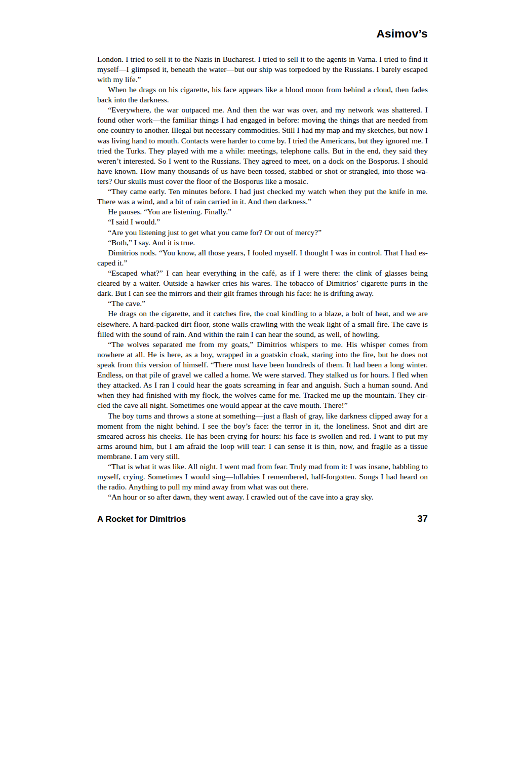Asimov’s
London. I tried to sell it to the Nazis in Bucharest. I tried to sell it to the agents in Varna. I tried to find it myself—I glimpsed it, beneath the water—but our ship was torpedoed by the Russians. I barely escaped with my life.”
When he drags on his cigarette, his face appears like a blood moon from behind a cloud, then fades back into the darkness.
“Everywhere, the war outpaced me. And then the war was over, and my network was shattered. I found other work—the familiar things I had engaged in before: moving the things that are needed from one country to another. Illegal but necessary commodities. Still I had my map and my sketches, but now I was living hand to mouth. Contacts were harder to come by. I tried the Americans, but they ignored me. I tried the Turks. They played with me a while: meetings, telephone calls. But in the end, they said they weren’t interested. So I went to the Russians. They agreed to meet, on a dock on the Bosporus. I should have known. How many thousands of us have been tossed, stabbed or shot or strangled, into those waters? Our skulls must cover the floor of the Bosporus like a mosaic.
“They came early. Ten minutes before. I had just checked my watch when they put the knife in me. There was a wind, and a bit of rain carried in it. And then darkness.”
He pauses. “You are listening. Finally.”
“I said I would.”
“Are you listening just to get what you came for? Or out of mercy?”
“Both,” I say. And it is true.
Dimitrios nods. “You know, all those years, I fooled myself. I thought I was in control. That I had escaped it.”
“Escaped what?” I can hear everything in the café, as if I were there: the clink of glasses being cleared by a waiter. Outside a hawker cries his wares. The tobacco of Dimitrios’ cigarette purrs in the dark. But I can see the mirrors and their gilt frames through his face: he is drifting away.
“The cave.”
He drags on the cigarette, and it catches fire, the coal kindling to a blaze, a bolt of heat, and we are elsewhere. A hard-packed dirt floor, stone walls crawling with the weak light of a small fire. The cave is filled with the sound of rain. And within the rain I can hear the sound, as well, of howling.
“The wolves separated me from my goats,” Dimitrios whispers to me. His whisper comes from nowhere at all. He is here, as a boy, wrapped in a goatskin cloak, staring into the fire, but he does not speak from this version of himself. “There must have been hundreds of them. It had been a long winter. Endless, on that pile of gravel we called a home. We were starved. They stalked us for hours. I fled when they attacked. As I ran I could hear the goats screaming in fear and anguish. Such a human sound. And when they had finished with my flock, the wolves came for me. Tracked me up the mountain. They circled the cave all night. Sometimes one would appear at the cave mouth. There!”
The boy turns and throws a stone at something—just a flash of gray, like darkness clipped away for a moment from the night behind. I see the boy’s face: the terror in it, the loneliness. Snot and dirt are smeared across his cheeks. He has been crying for hours: his face is swollen and red. I want to put my arms around him, but I am afraid the loop will tear: I can sense it is thin, now, and fragile as a tissue membrane. I am very still.
“That is what it was like. All night. I went mad from fear. Truly mad from it: I was insane, babbling to myself, crying. Sometimes I would sing—lullabies I remembered, half-forgotten. Songs I had heard on the radio. Anything to pull my mind away from what was out there.
“An hour or so after dawn, they went away. I crawled out of the cave into a gray sky.
A Rocket for Dimitrios 37